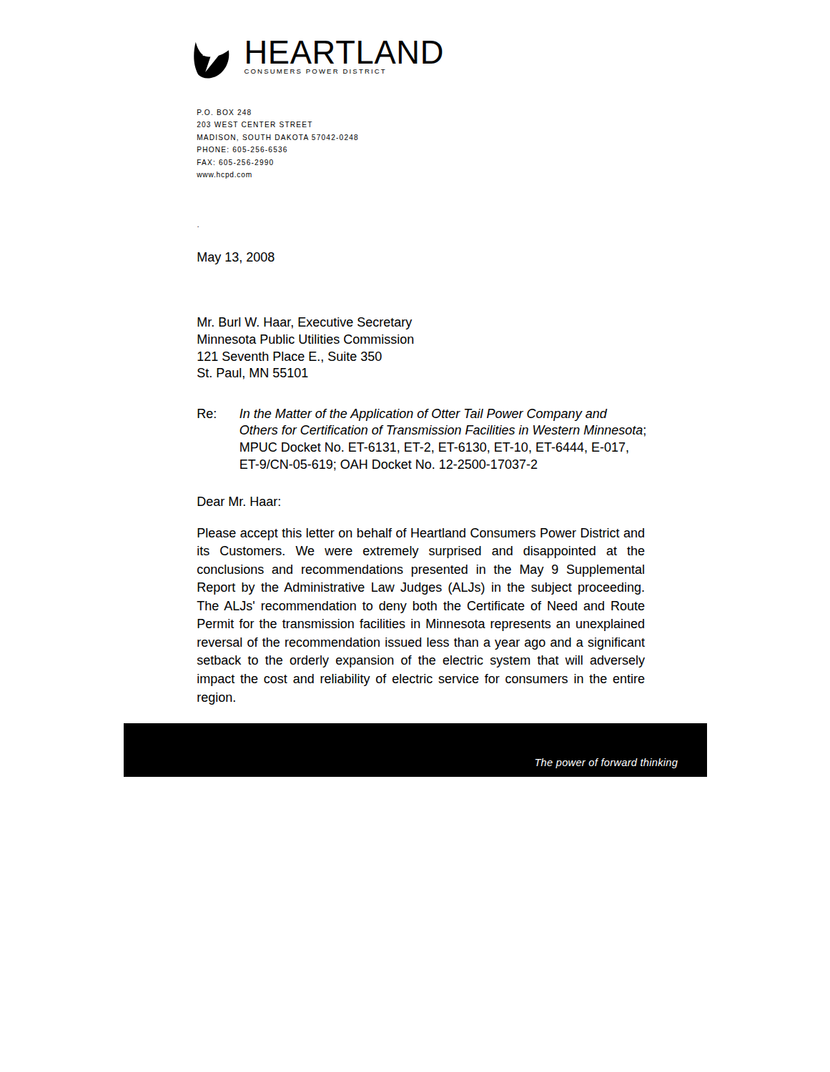HEARTLAND
CONSUMERS POWER DISTRICT
P.O. BOX 248
203 WEST CENTER STREET
MADISON, SOUTH DAKOTA 57042-0248
PHONE: 605-256-6536
FAX: 605-256-2990
www.hcpd.com
.
May 13, 2008
Mr. Burl W. Haar, Executive Secretary
Minnesota Public Utilities Commission
121 Seventh Place E., Suite 350
St. Paul, MN 55101
Re:
In the Matter of the Application of Otter Tail Power Company and Others for Certification of Transmission Facilities in Western Minnesota; MPUC Docket No. ET-6131, ET-2, ET-6130, ET-10, ET-6444, E-017, ET-9/CN-05-619; OAH Docket No. 12-2500-17037-2
Dear Mr. Haar:
Please accept this letter on behalf of Heartland Consumers Power District and its Customers. We were extremely surprised and disappointed at the conclusions and recommendations presented in the May 9 Supplemental Report by the Administrative Law Judges (ALJs) in the subject proceeding. The ALJs' recommendation to deny both the Certificate of Need and Route Permit for the transmission facilities in Minnesota represents an unexplained reversal of the recommendation issued less than a year ago and a significant setback to the orderly expansion of the electric system that will adversely impact the cost and reliability of electric service for consumers in the entire region.
While we will also participate in submitting a brief along with the Big Stone II Project participants, the Heartland Board of Directors feels so strongly that it wanted to also submit this short letter on behalf of its Customers.
The power of forward thinking